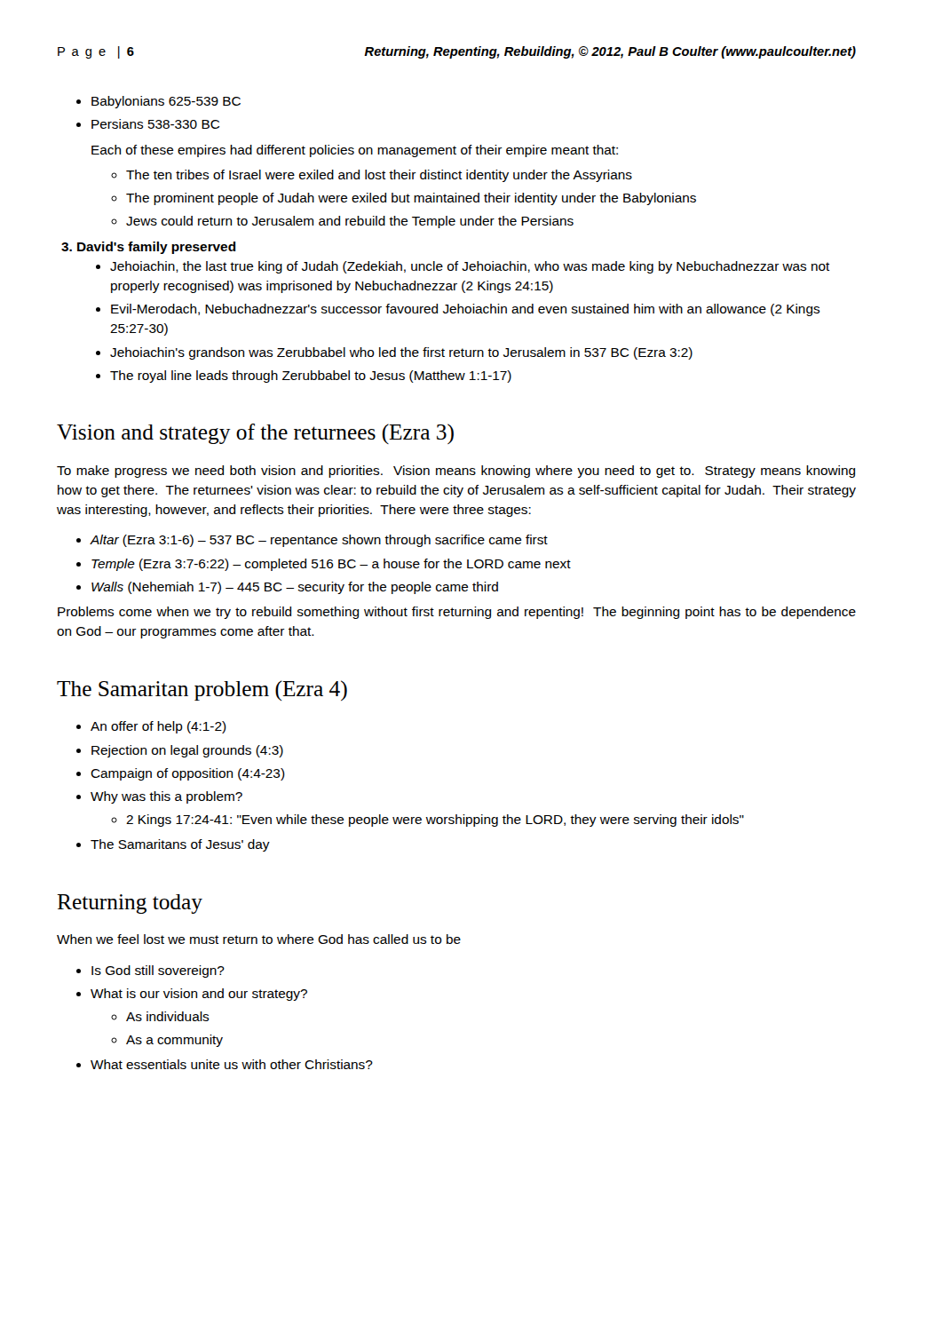P a g e | 6
Returning, Repenting, Rebuilding, © 2012, Paul B Coulter (www.paulcoulter.net)
Babylonians 625-539 BC
Persians 538-330 BC
Each of these empires had different policies on management of their empire meant that:
The ten tribes of Israel were exiled and lost their distinct identity under the Assyrians
The prominent people of Judah were exiled but maintained their identity under the Babylonians
Jews could return to Jerusalem and rebuild the Temple under the Persians
David's family preserved
Jehoiachin, the last true king of Judah (Zedekiah, uncle of Jehoiachin, who was made king by Nebuchadnezzar was not properly recognised) was imprisoned by Nebuchadnezzar (2 Kings 24:15)
Evil-Merodach, Nebuchadnezzar's successor favoured Jehoiachin and even sustained him with an allowance (2 Kings 25:27-30)
Jehoiachin's grandson was Zerubbabel who led the first return to Jerusalem in 537 BC (Ezra 3:2)
The royal line leads through Zerubbabel to Jesus (Matthew 1:1-17)
Vision and strategy of the returnees (Ezra 3)
To make progress we need both vision and priorities. Vision means knowing where you need to get to. Strategy means knowing how to get there. The returnees' vision was clear: to rebuild the city of Jerusalem as a self-sufficient capital for Judah. Their strategy was interesting, however, and reflects their priorities. There were three stages:
Altar (Ezra 3:1-6) – 537 BC – repentance shown through sacrifice came first
Temple (Ezra 3:7-6:22) – completed 516 BC – a house for the LORD came next
Walls (Nehemiah 1-7) – 445 BC – security for the people came third
Problems come when we try to rebuild something without first returning and repenting! The beginning point has to be dependence on God – our programmes come after that.
The Samaritan problem (Ezra 4)
An offer of help (4:1-2)
Rejection on legal grounds (4:3)
Campaign of opposition (4:4-23)
Why was this a problem?
2 Kings 17:24-41: "Even while these people were worshipping the LORD, they were serving their idols"
The Samaritans of Jesus' day
Returning today
When we feel lost we must return to where God has called us to be
Is God still sovereign?
What is our vision and our strategy?
As individuals
As a community
What essentials unite us with other Christians?